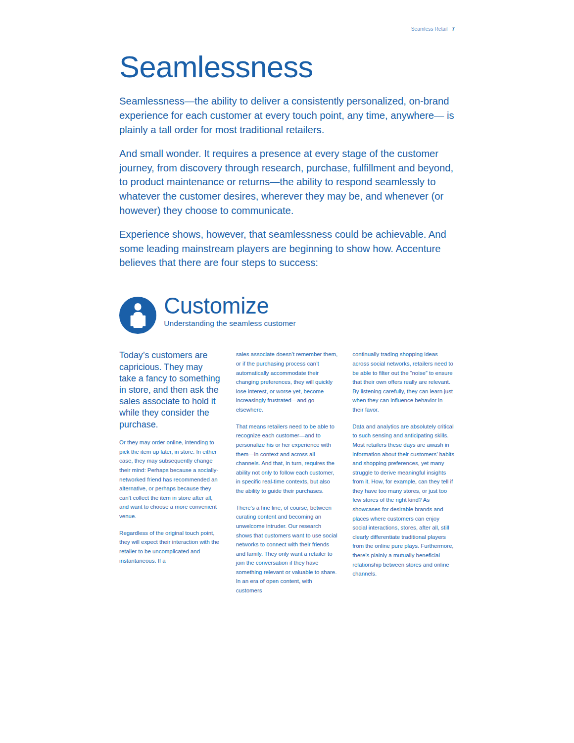Seamless Retail 7
Seamlessness
Seamlessness—the ability to deliver a consistently personalized, on-brand experience for each customer at every touch point, any time, anywhere— is plainly a tall order for most traditional retailers.
And small wonder. It requires a presence at every stage of the customer journey, from discovery through research, purchase, fulfillment and beyond, to product maintenance or returns—the ability to respond seamlessly to whatever the customer desires, wherever they may be, and whenever (or however) they choose to communicate.
Experience shows, however, that seamlessness could be achievable. And some leading mainstream players are beginning to show how. Accenture believes that there are four steps to success:
Customize
Understanding the seamless customer
Today’s customers are capricious. They may take a fancy to something in store, and then ask the sales associate to hold it while they consider the purchase.
Or they may order online, intending to pick the item up later, in store. In either case, they may subsequently change their mind: Perhaps because a socially-networked friend has recommended an alternative, or perhaps because they can’t collect the item in store after all, and want to choose a more convenient venue.
Regardless of the original touch point, they will expect their interaction with the retailer to be uncomplicated and instantaneous. If a
sales associate doesn’t remember them, or if the purchasing process can’t automatically accommodate their changing preferences, they will quickly lose interest, or worse yet, become increasingly frustrated—and go elsewhere.
That means retailers need to be able to recognize each customer—and to personalize his or her experience with them—in context and across all channels. And that, in turn, requires the ability not only to follow each customer, in specific real-time contexts, but also the ability to guide their purchases.
There’s a fine line, of course, between curating content and becoming an unwelcome intruder. Our research shows that customers want to use social networks to connect with their friends and family. They only want a retailer to join the conversation if they have something relevant or valuable to share. In an era of open content, with customers
continually trading shopping ideas across social networks, retailers need to be able to filter out the “noise” to ensure that their own offers really are relevant. By listening carefully, they can learn just when they can influence behavior in their favor.
Data and analytics are absolutely critical to such sensing and anticipating skills. Most retailers these days are awash in information about their customers’ habits and shopping preferences, yet many struggle to derive meaningful insights from it. How, for example, can they tell if they have too many stores, or just too few stores of the right kind? As showcases for desirable brands and places where customers can enjoy social interactions, stores, after all, still clearly differentiate traditional players from the online pure plays. Furthermore, there’s plainly a mutually beneficial relationship between stores and online channels.